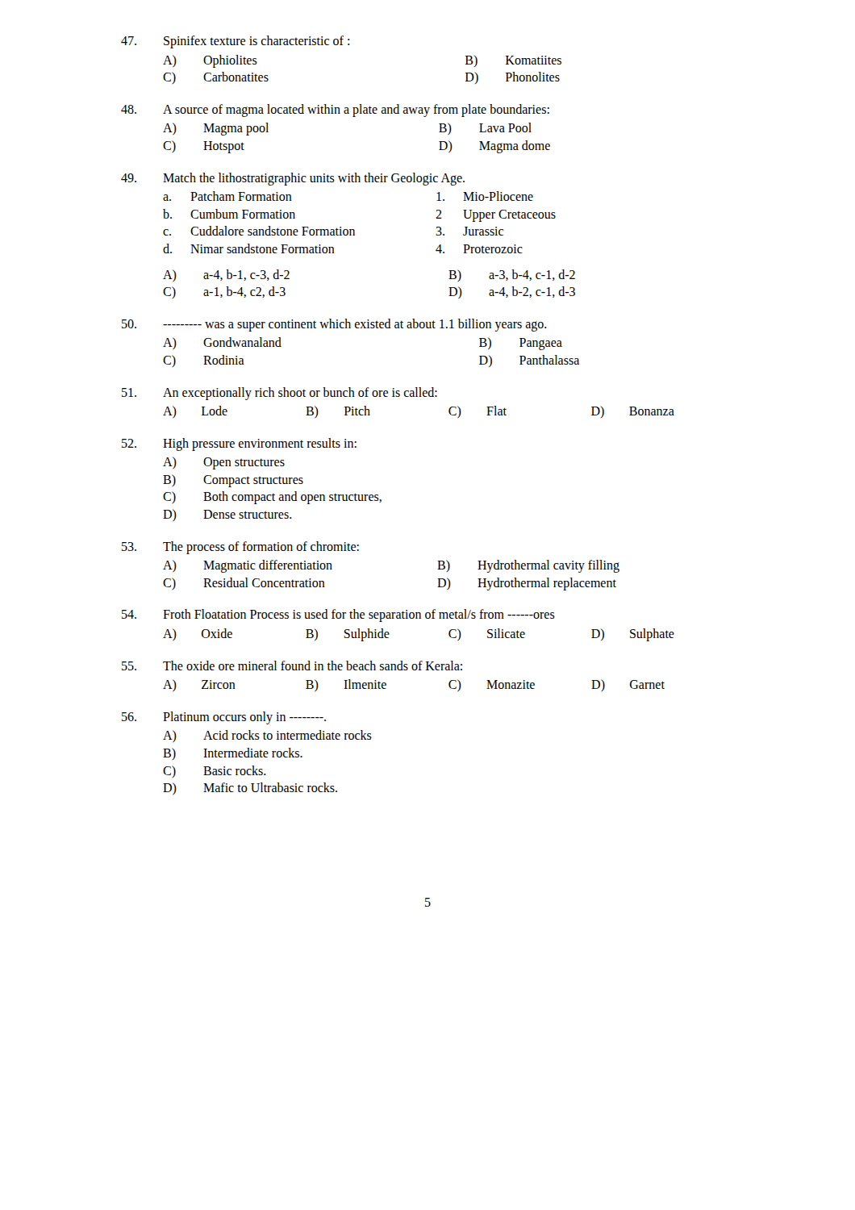47.
Spinifex texture is characteristic of :
| A) | Ophiolites | B) | Komatiites |
| C) | Carbonatites | D) | Phonolites |
48.
A source of magma located within a plate and away from plate boundaries:
| A) | Magma pool | B) | Lava Pool |
| C) | Hotspot | D) | Magma dome |
49.
Match the lithostratigraphic units with their Geologic Age.
| a. | Patcham Formation | 1. | Mio-Pliocene |
| b. | Cumbum Formation | 2 | Upper Cretaceous |
| c. | Cuddalore sandstone Formation | 3. | Jurassic |
| d. | Nimar sandstone Formation | 4. | Proterozoic |
| A) | a-4, b-1, c-3, d-2 | B) | a-3, b-4, c-1, d-2 |
| C) | a-1, b-4, c2, d-3 | D) | a-4, b-2, c-1, d-3 |
50.
--------- was a super continent which existed at about 1.1 billion years ago.
| A) | Gondwanaland | B) | Pangaea |
| C) | Rodinia | D) | Panthalassa |
51.
An exceptionally rich shoot or bunch of ore is called:
| A) | Lode | B) | Pitch | C) | Flat | D) | Bonanza |
52.
High pressure environment results in:
| A) | Open structures |
| B) | Compact structures |
| C) | Both compact and open structures, |
| D) | Dense structures. |
53.
The process of formation of chromite:
| A) | Magmatic differentiation | B) | Hydrothermal cavity filling |
| C) | Residual Concentration | D) | Hydrothermal replacement |
54.
Froth Floatation Process is used for the separation of metal/s from ------ores
| A) | Oxide | B) | Sulphide | C) | Silicate | D) | Sulphate |
55.
The oxide ore mineral found in the beach sands of Kerala:
| A) | Zircon | B) | Ilmenite | C) | Monazite | D) | Garnet |
56.
Platinum occurs only in --------.
| A) | Acid rocks to intermediate rocks |
| B) | Intermediate rocks. |
| C) | Basic rocks. |
| D) | Mafic to Ultrabasic rocks. |
5